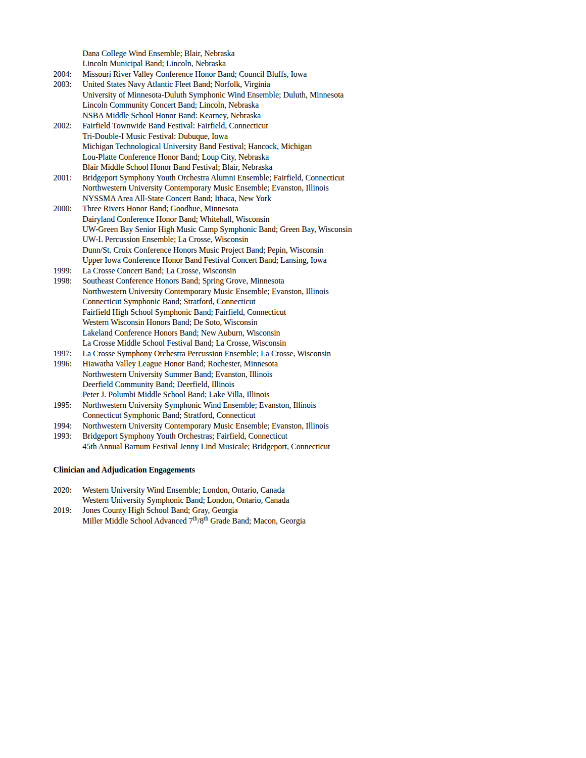Dana College Wind Ensemble; Blair, Nebraska
Lincoln Municipal Band; Lincoln, Nebraska
2004:
Missouri River Valley Conference Honor Band; Council Bluffs, Iowa
2003:
United States Navy Atlantic Fleet Band; Norfolk, Virginia
University of Minnesota-Duluth Symphonic Wind Ensemble; Duluth, Minnesota
Lincoln Community Concert Band; Lincoln, Nebraska
NSBA Middle School Honor Band: Kearney, Nebraska
2002:
Fairfield Townwide Band Festival: Fairfield, Connecticut
Tri-Double-I Music Festival: Dubuque, Iowa
Michigan Technological University Band Festival; Hancock, Michigan
Lou-Platte Conference Honor Band; Loup City, Nebraska
Blair Middle School Honor Band Festival; Blair, Nebraska
2001:
Bridgeport Symphony Youth Orchestra Alumni Ensemble; Fairfield, Connecticut
Northwestern University Contemporary Music Ensemble; Evanston, Illinois
NYSSMA Area All-State Concert Band; Ithaca, New York
2000:
Three Rivers Honor Band; Goodhue, Minnesota
Dairyland Conference Honor Band; Whitehall, Wisconsin
UW-Green Bay Senior High Music Camp Symphonic Band; Green Bay, Wisconsin
UW-L Percussion Ensemble; La Crosse, Wisconsin
Dunn/St. Croix Conference Honors Music Project Band; Pepin, Wisconsin
Upper Iowa Conference Honor Band Festival Concert Band; Lansing, Iowa
1999:
La Crosse Concert Band; La Crosse, Wisconsin
1998:
Southeast Conference Honors Band; Spring Grove, Minnesota
Northwestern University Contemporary Music Ensemble; Evanston, Illinois
Connecticut Symphonic Band; Stratford, Connecticut
Fairfield High School Symphonic Band; Fairfield, Connecticut
Western Wisconsin Honors Band; De Soto, Wisconsin
Lakeland Conference Honors Band; New Auburn, Wisconsin
La Crosse Middle School Festival Band; La Crosse, Wisconsin
1997:
La Crosse Symphony Orchestra Percussion Ensemble; La Crosse, Wisconsin
1996:
Hiawatha Valley League Honor Band; Rochester, Minnesota
Northwestern University Summer Band; Evanston, Illinois
Deerfield Community Band; Deerfield, Illinois
Peter J. Polumbi Middle School Band; Lake Villa, Illinois
1995:
Northwestern University Symphonic Wind Ensemble; Evanston, Illinois
Connecticut Symphonic Band; Stratford, Connecticut
1994:
Northwestern University Contemporary Music Ensemble; Evanston, Illinois
1993:
Bridgeport Symphony Youth Orchestras; Fairfield, Connecticut
45th Annual Barnum Festival Jenny Lind Musicale; Bridgeport, Connecticut
Clinician and Adjudication Engagements
2020:
Western University Wind Ensemble; London, Ontario, Canada
Western University Symphonic Band; London, Ontario, Canada
2019:
Jones County High School Band; Gray, Georgia
Miller Middle School Advanced 7th/8th Grade Band; Macon, Georgia